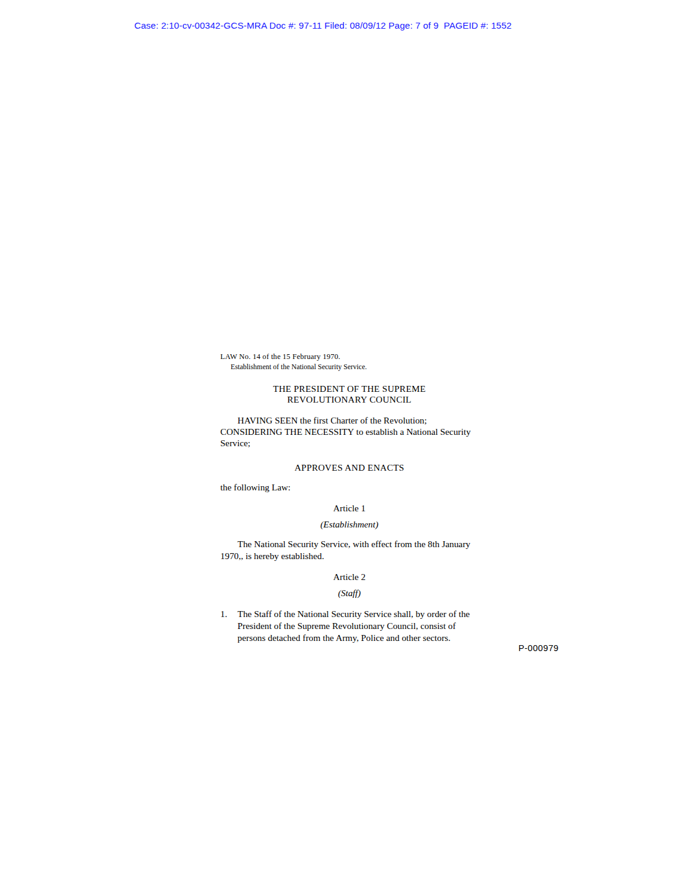Case: 2:10-cv-00342-GCS-MRA Doc #: 97-11 Filed: 08/09/12 Page: 7 of 9 PAGEID #: 1552
LAW No. 14 of the 15 February 1970.
Establishment of the National Security Service.
THE PRESIDENT OF THE SUPREME REVOLUTIONARY COUNCIL
HAVING SEEN the first Charter of the Revolution;
CONSIDERING THE NECESSITY to establish a National Security Service;
APPROVES AND ENACTS
the following Law:
Article 1
(Establishment)
The National Security Service, with effect from the 8th January 1970,, is hereby established.
Article 2
(Staff)
1. The Staff of the National Security Service shall, by order of the President of the Supreme Revolutionary Council, consist of persons detached from the Army, Police and other sectors.
P-000979